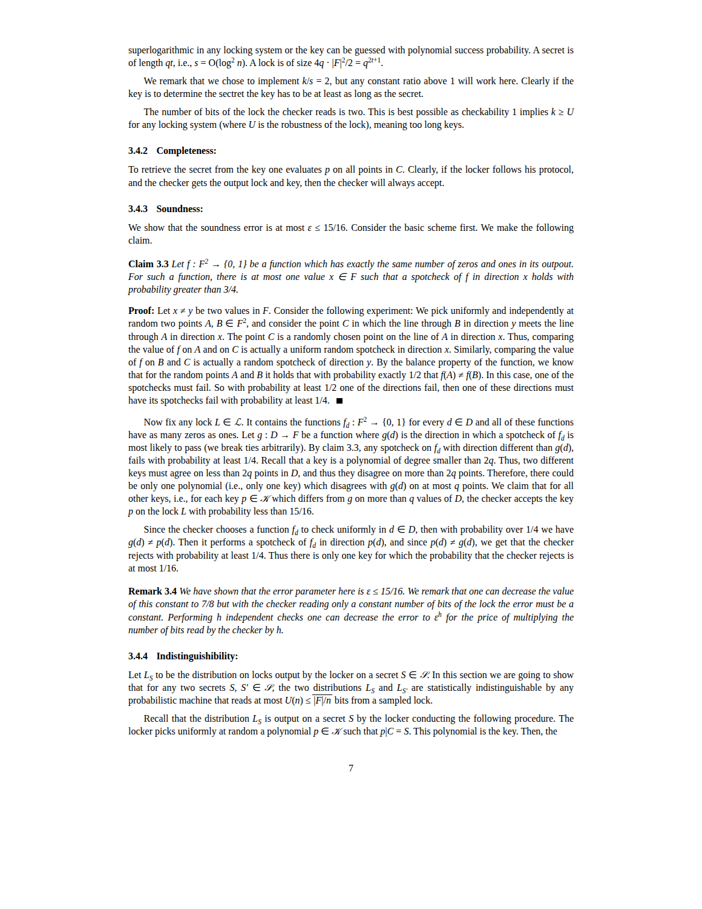superlogarithmic in any locking system or the key can be guessed with polynomial success probability. A secret is of length qt, i.e., s = O(log2 n). A lock is of size 4q · |F|2/2 = q2t+1.
We remark that we chose to implement k/s = 2, but any constant ratio above 1 will work here. Clearly if the key is to determine the sectret the key has to be at least as long as the secret.
The number of bits of the lock the checker reads is two. This is best possible as checkability 1 implies k ≥ U for any locking system (where U is the robustness of the lock), meaning too long keys.
3.4.2 Completeness:
To retrieve the secret from the key one evaluates p on all points in C. Clearly, if the locker follows his protocol, and the checker gets the output lock and key, then the checker will always accept.
3.4.3 Soundness:
We show that the soundness error is at most ε ≤ 15/16. Consider the basic scheme first. We make the following claim.
Claim 3.3 Let f : F2 → {0, 1} be a function which has exactly the same number of zeros and ones in its outpout. For such a function, there is at most one value x ∈ F such that a spotcheck of f in direction x holds with probability greater than 3/4.
Proof: Let x ≠ y be two values in F. Consider the following experiment: We pick uniformly and independently at random two points A, B ∈ F2, and consider the point C in which the line through B in direction y meets the line through A in direction x. The point C is a randomly chosen point on the line of A in direction x. Thus, comparing the value of f on A and on C is actually a uniform random spotcheck in direction x. Similarly, comparing the value of f on B and C is actually a random spotcheck of direction y. By the balance property of the function, we know that for the random points A and B it holds that with probability exactly 1/2 that f(A) ≠ f(B). In this case, one of the spotchecks must fail. So with probability at least 1/2 one of the directions fail, then one of these directions must have its spotchecks fail with probability at least 1/4.
Now fix any lock L ∈ ℒ. It contains the functions fd : F2 → {0, 1} for every d ∈ D and all of these functions have as many zeros as ones. Let g : D → F be a function where g(d) is the direction in which a spotcheck of fd is most likely to pass (we break ties arbitrarily). By claim 3.3, any spotcheck on fd with direction different than g(d), fails with probability at least 1/4. Recall that a key is a polynomial of degree smaller than 2q. Thus, two different keys must agree on less than 2q points in D, and thus they disagree on more than 2q points. Therefore, there could be only one polynomial (i.e., only one key) which disagrees with g(d) on at most q points. We claim that for all other keys, i.e., for each key p ∈ 𝒦 which differs from g on more than q values of D, the checker accepts the key p on the lock L with probability less than 15/16.
Since the checker chooses a function fd to check uniformly in d ∈ D, then with probability over 1/4 we have g(d) ≠ p(d). Then it performs a spotcheck of fd in direction p(d), and since p(d) ≠ g(d), we get that the checker rejects with probability at least 1/4. Thus there is only one key for which the probability that the checker rejects is at most 1/16.
Remark 3.4 We have shown that the error parameter here is ε ≤ 15/16. We remark that one can decrease the value of this constant to 7/8 but with the checker reading only a constant number of bits of the lock the error must be a constant. Performing h independent checks one can decrease the error to εh for the price of multiplying the number of bits read by the checker by h.
3.4.4 Indistinguishibility:
Let LS to be the distribution on locks output by the locker on a secret S ∈ 𝒮. In this section we are going to show that for any two secrets S, S′ ∈ 𝒮, the two distributions LS and LS′ are statistically indistinguishable by any probabilistic machine that reads at most U(n) ≤ |F|/n bits from a sampled lock.
Recall that the distribution LS is output on a secret S by the locker conducting the following procedure. The locker picks uniformly at random a polynomial p ∈ 𝒦 such that p|C = S. This polynomial is the key. Then, the
7